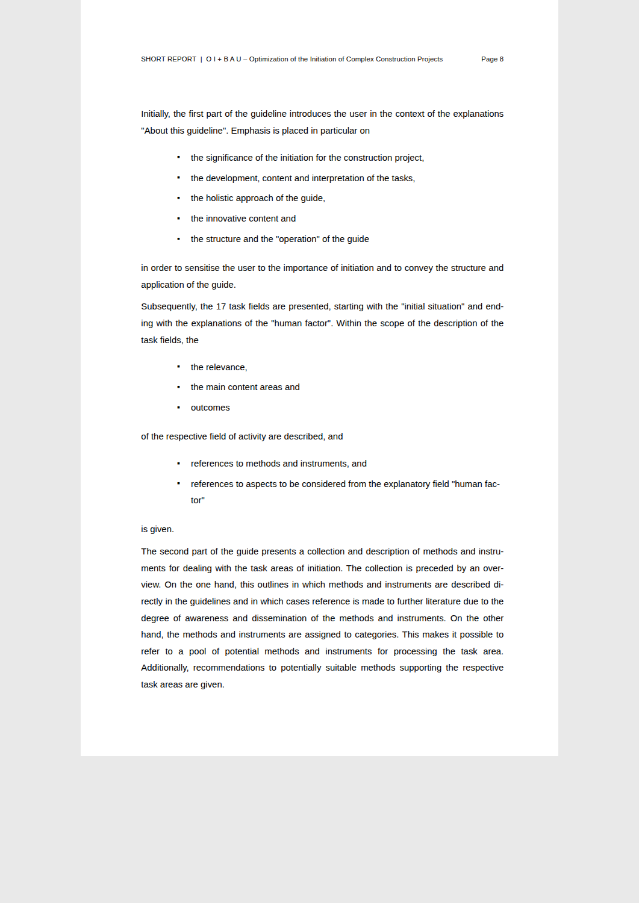SHORT REPORT | O I + B A U – Optimization of the Initiation of Complex Construction Projects Page 8
Initially, the first part of the guideline introduces the user in the context of the explanations "About this guideline". Emphasis is placed in particular on
the significance of the initiation for the construction project,
the development, content and interpretation of the tasks,
the holistic approach of the guide,
the innovative content and
the structure and the "operation" of the guide
in order to sensitise the user to the importance of initiation and to convey the structure and application of the guide.
Subsequently, the 17 task fields are presented, starting with the "initial situation" and ending with the explanations of the "human factor". Within the scope of the description of the task fields, the
the relevance,
the main content areas and
outcomes
of the respective field of activity are described, and
references to methods and instruments, and
references to aspects to be considered from the explanatory field "human fac-tor"
is given.
The second part of the guide presents a collection and description of methods and instruments for dealing with the task areas of initiation. The collection is preceded by an overview. On the one hand, this outlines in which methods and instruments are described directly in the guidelines and in which cases reference is made to further literature due to the degree of awareness and dissemination of the methods and instruments. On the other hand, the methods and instruments are assigned to categories. This makes it possible to refer to a pool of potential methods and instruments for processing the task area. Additionally, recommendations to potentially suitable methods supporting the respective task areas are given.